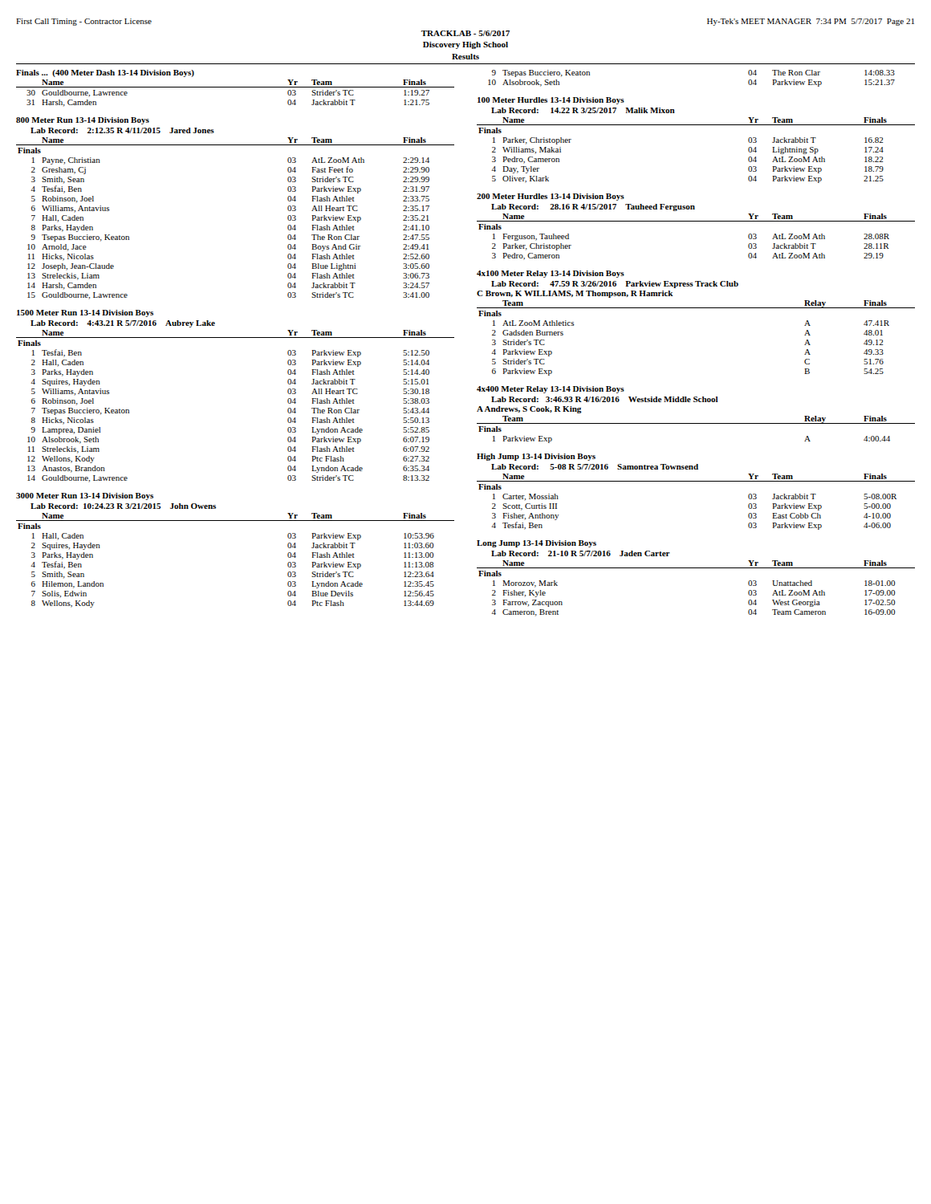First Call Timing - Contractor License
Hy-Tek's MEET MANAGER 7:34 PM 5/7/2017 Page 21
TRACKLAB - 5/6/2017
Discovery High School
Results
Finals ... (400 Meter Dash 13-14 Division Boys)
| | Name | Yr | Team | Finals |
| --- | --- | --- | --- | --- |
| 30 | Gouldbourne, Lawrence | 03 | Strider's TC | 1:19.27 |
| 31 | Harsh, Camden | 04 | Jackrabbit T | 1:21.75 |
800 Meter Run 13-14 Division Boys
Lab Record: 2:12.35 R 4/11/2015 Jared Jones
| | Name | Yr | Team | Finals |
| --- | --- | --- | --- | --- |
| Finals |
| 1 | Payne, Christian | 03 | AtL ZooM Ath | 2:29.14 |
| 2 | Gresham, Cj | 04 | Fast Feet fo | 2:29.90 |
| 3 | Smith, Sean | 03 | Strider's TC | 2:29.99 |
| 4 | Tesfai, Ben | 03 | Parkview Exp | 2:31.97 |
| 5 | Robinson, Joel | 04 | Flash Athlet | 2:33.75 |
| 6 | Williams, Antavius | 03 | All Heart TC | 2:35.17 |
| 7 | Hall, Caden | 03 | Parkview Exp | 2:35.21 |
| 8 | Parks, Hayden | 04 | Flash Athlet | 2:41.10 |
| 9 | Tsepas Bucciero, Keaton | 04 | The Ron Clar | 2:47.55 |
| 10 | Arnold, Jace | 04 | Boys And Gir | 2:49.41 |
| 11 | Hicks, Nicolas | 04 | Flash Athlet | 2:52.60 |
| 12 | Joseph, Jean-Claude | 04 | Blue Lightni | 3:05.60 |
| 13 | Streleckis, Liam | 04 | Flash Athlet | 3:06.73 |
| 14 | Harsh, Camden | 04 | Jackrabbit T | 3:24.57 |
| 15 | Gouldbourne, Lawrence | 03 | Strider's TC | 3:41.00 |
1500 Meter Run 13-14 Division Boys
Lab Record: 4:43.21 R 5/7/2016 Aubrey Lake
| | Name | Yr | Team | Finals |
| --- | --- | --- | --- | --- |
| Finals |
| 1 | Tesfai, Ben | 03 | Parkview Exp | 5:12.50 |
| 2 | Hall, Caden | 03 | Parkview Exp | 5:14.04 |
| 3 | Parks, Hayden | 04 | Flash Athlet | 5:14.40 |
| 4 | Squires, Hayden | 04 | Jackrabbit T | 5:15.01 |
| 5 | Williams, Antavius | 03 | All Heart TC | 5:30.18 |
| 6 | Robinson, Joel | 04 | Flash Athlet | 5:38.03 |
| 7 | Tsepas Bucciero, Keaton | 04 | The Ron Clar | 5:43.44 |
| 8 | Hicks, Nicolas | 04 | Flash Athlet | 5:50.13 |
| 9 | Lamprea, Daniel | 03 | Lyndon Acade | 5:52.85 |
| 10 | Alsobrook, Seth | 04 | Parkview Exp | 6:07.19 |
| 11 | Streleckis, Liam | 04 | Flash Athlet | 6:07.92 |
| 12 | Wellons, Kody | 04 | Ptc Flash | 6:27.32 |
| 13 | Anastos, Brandon | 04 | Lyndon Acade | 6:35.34 |
| 14 | Gouldbourne, Lawrence | 03 | Strider's TC | 8:13.32 |
3000 Meter Run 13-14 Division Boys
Lab Record: 10:24.23 R 3/21/2015 John Owens
| | Name | Yr | Team | Finals |
| --- | --- | --- | --- | --- |
| Finals |
| 1 | Hall, Caden | 03 | Parkview Exp | 10:53.96 |
| 2 | Squires, Hayden | 04 | Jackrabbit T | 11:03.60 |
| 3 | Parks, Hayden | 04 | Flash Athlet | 11:13.00 |
| 4 | Tesfai, Ben | 03 | Parkview Exp | 11:13.08 |
| 5 | Smith, Sean | 03 | Strider's TC | 12:23.64 |
| 6 | Hilemon, Landon | 03 | Lyndon Acade | 12:35.45 |
| 7 | Solis, Edwin | 04 | Blue Devils | 12:56.45 |
| 8 | Wellons, Kody | 04 | Ptc Flash | 13:44.69 |
| 9 | Tsepas Bucciero, Keaton | 04 | The Ron Clar | 14:08.33 |
| 10 | Alsobrook, Seth | 04 | Parkview Exp | 15:21.37 |
100 Meter Hurdles 13-14 Division Boys
Lab Record: 14.22 R 3/25/2017 Malik Mixon
| | Name | Yr | Team | Finals |
| --- | --- | --- | --- | --- |
| Finals |
| 1 | Parker, Christopher | 03 | Jackrabbit T | 16.82 |
| 2 | Williams, Makai | 04 | Lightning Sp | 17.24 |
| 3 | Pedro, Cameron | 04 | AtL ZooM Ath | 18.22 |
| 4 | Day, Tyler | 03 | Parkview Exp | 18.79 |
| 5 | Oliver, Klark | 04 | Parkview Exp | 21.25 |
200 Meter Hurdles 13-14 Division Boys
Lab Record: 28.16 R 4/15/2017 Tauheed Ferguson
| | Name | Yr | Team | Finals |
| --- | --- | --- | --- | --- |
| Finals |
| 1 | Ferguson, Tauheed | 03 | AtL ZooM Ath | 28.08R |
| 2 | Parker, Christopher | 03 | Jackrabbit T | 28.11R |
| 3 | Pedro, Cameron | 04 | AtL ZooM Ath | 29.19 |
4x100 Meter Relay 13-14 Division Boys
Lab Record: 47.59 R 3/26/2016 Parkview Express Track Club
C Brown, K WILLIAMS, M Thompson, R Hamrick
| | Team | Relay | Finals |
| --- | --- | --- | --- |
| Finals |
| 1 | AtL ZooM Athletics | A | 47.41R |
| 2 | Gadsden Burners | A | 48.01 |
| 3 | Strider's TC | A | 49.12 |
| 4 | Parkview Exp | A | 49.33 |
| 5 | Strider's TC | C | 51.76 |
| 6 | Parkview Exp | B | 54.25 |
4x400 Meter Relay 13-14 Division Boys
Lab Record: 3:46.93 R 4/16/2016 Westside Middle School
A Andrews, S Cook, R King
| | Team | Relay | Finals |
| --- | --- | --- | --- |
| Finals |
| 1 | Parkview Exp | A | 4:00.44 |
High Jump 13-14 Division Boys
Lab Record: 5-08 R 5/7/2016 Samontrea Townsend
| | Name | Yr | Team | Finals |
| --- | --- | --- | --- | --- |
| Finals |
| 1 | Carter, Mossiah | 03 | Jackrabbit T | 5-08.00R |
| 2 | Scott, Curtis III | 03 | Parkview Exp | 5-00.00 |
| 3 | Fisher, Anthony | 03 | East Cobb Ch | 4-10.00 |
| 4 | Tesfai, Ben | 03 | Parkview Exp | 4-06.00 |
Long Jump 13-14 Division Boys
Lab Record: 21-10 R 5/7/2016 Jaden Carter
| | Name | Yr | Team | Finals |
| --- | --- | --- | --- | --- |
| Finals |
| 1 | Morozov, Mark | 03 | Unattached | 18-01.00 |
| 2 | Fisher, Kyle | 03 | AtL ZooM Ath | 17-09.00 |
| 3 | Farrow, Zacquon | 04 | West Georgia | 17-02.50 |
| 4 | Cameron, Brent | 04 | Team Cameron | 16-09.00 |